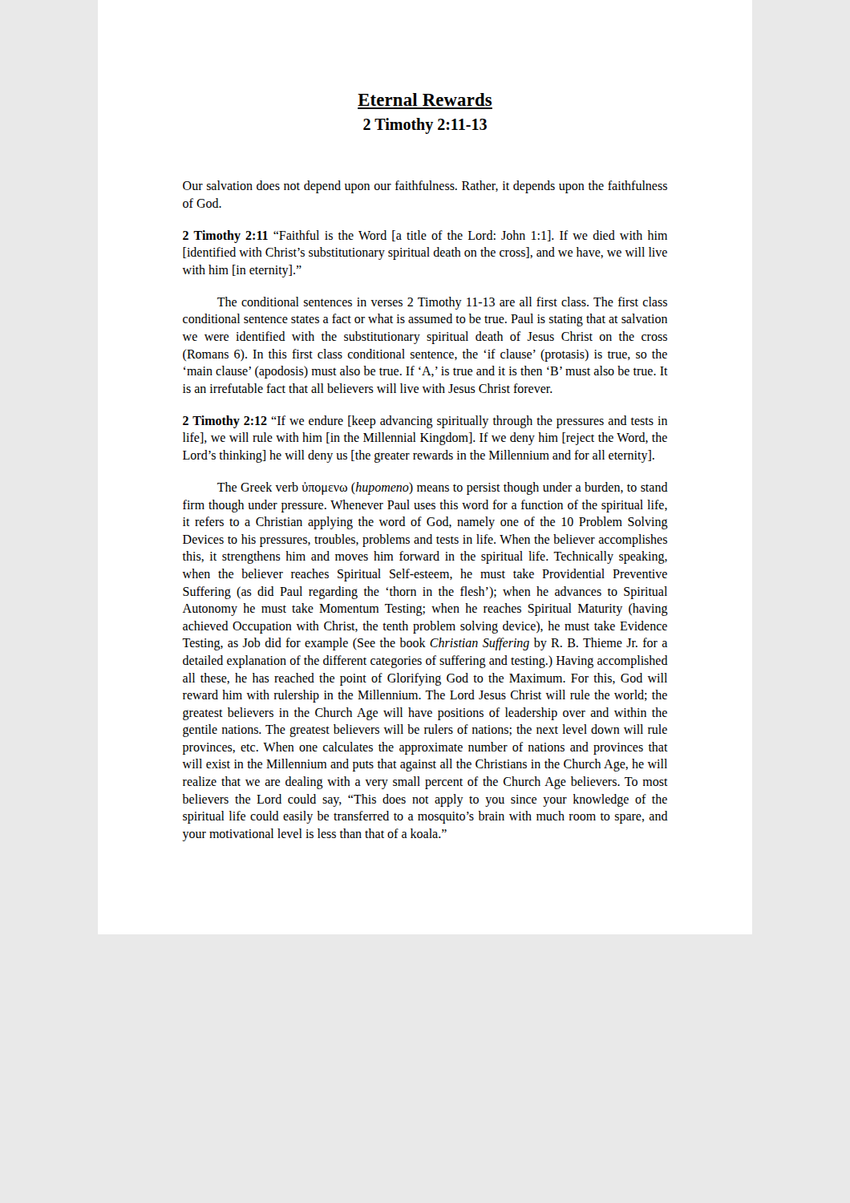Eternal Rewards
2 Timothy 2:11-13
Our salvation does not depend upon our faithfulness. Rather, it depends upon the faithfulness of God.
2 Timothy 2:11 “Faithful is the Word [a title of the Lord: John 1:1]. If we died with him [identified with Christ’s substitutionary spiritual death on the cross], and we have, we will live with him [in eternity].”
The conditional sentences in verses 2 Timothy 11-13 are all first class. The first class conditional sentence states a fact or what is assumed to be true. Paul is stating that at salvation we were identified with the substitutionary spiritual death of Jesus Christ on the cross (Romans 6). In this first class conditional sentence, the ‘if clause’ (protasis) is true, so the ‘main clause’ (apodosis) must also be true. If ‘A,’ is true and it is then ‘B’ must also be true. It is an irrefutable fact that all believers will live with Jesus Christ forever.
2 Timothy 2:12 “If we endure [keep advancing spiritually through the pressures and tests in life], we will rule with him [in the Millennial Kingdom]. If we deny him [reject the Word, the Lord’s thinking] he will deny us [the greater rewards in the Millennium and for all eternity].
The Greek verb ὐπομενω (hupomeno) means to persist though under a burden, to stand firm though under pressure. Whenever Paul uses this word for a function of the spiritual life, it refers to a Christian applying the word of God, namely one of the 10 Problem Solving Devices to his pressures, troubles, problems and tests in life. When the believer accomplishes this, it strengthens him and moves him forward in the spiritual life. Technically speaking, when the believer reaches Spiritual Self-esteem, he must take Providential Preventive Suffering (as did Paul regarding the ‘thorn in the flesh’); when he advances to Spiritual Autonomy he must take Momentum Testing; when he reaches Spiritual Maturity (having achieved Occupation with Christ, the tenth problem solving device), he must take Evidence Testing, as Job did for example (See the book Christian Suffering by R. B. Thieme Jr. for a detailed explanation of the different categories of suffering and testing.) Having accomplished all these, he has reached the point of Glorifying God to the Maximum. For this, God will reward him with rulership in the Millennium. The Lord Jesus Christ will rule the world; the greatest believers in the Church Age will have positions of leadership over and within the gentile nations. The greatest believers will be rulers of nations; the next level down will rule provinces, etc. When one calculates the approximate number of nations and provinces that will exist in the Millennium and puts that against all the Christians in the Church Age, he will realize that we are dealing with a very small percent of the Church Age believers. To most believers the Lord could say, “This does not apply to you since your knowledge of the spiritual life could easily be transferred to a mosquito’s brain with much room to spare, and your motivational level is less than that of a koala.”